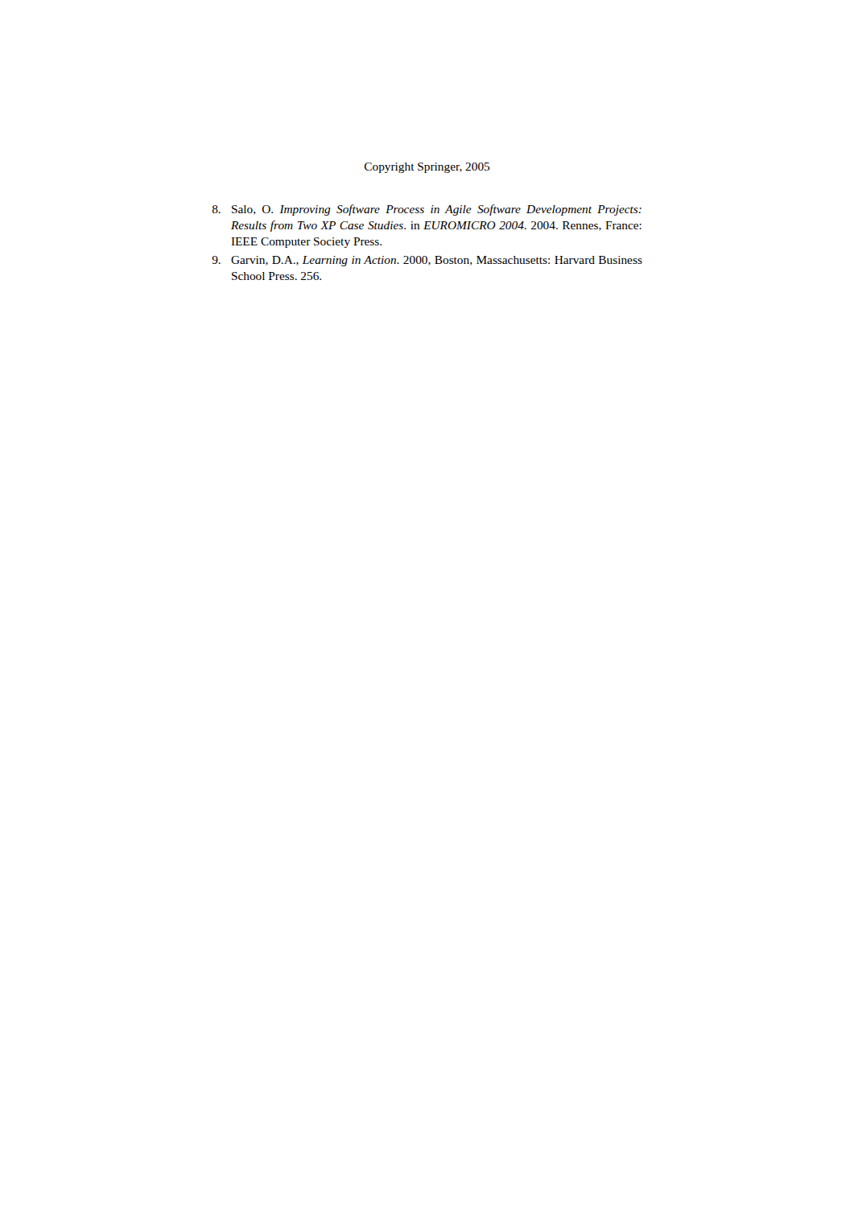Copyright Springer, 2005
8. Salo, O. Improving Software Process in Agile Software Development Projects: Results from Two XP Case Studies. in EUROMICRO 2004. 2004. Rennes, France: IEEE Computer Society Press.
9. Garvin, D.A., Learning in Action. 2000, Boston, Massachusetts: Harvard Business School Press. 256.